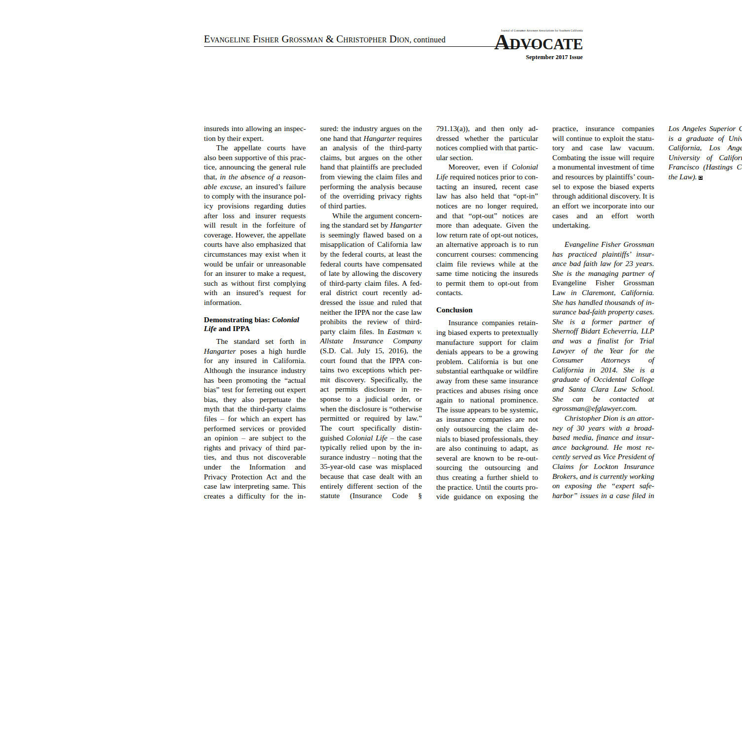Evangeline Fisher Grossman & Christopher Dion, continued
Journal of Consumer Attorneys Associations for Southern California
Advocate
September 2017 Issue
insureds into allowing an inspection by their expert.
The appellate courts have also been supportive of this practice, announcing the general rule that, in the absence of a reasonable excuse, an insured’s failure to comply with the insurance policy provisions regarding duties after loss and insurer requests will result in the forfeiture of coverage. However, the appellate courts have also emphasized that circumstances may exist when it would be unfair or unreasonable for an insurer to make a request, such as without first complying with an insured’s request for information.
Demonstrating bias: Colonial Life and IPPA
The standard set forth in Hangarter poses a high hurdle for any insured in California. Although the insurance industry has been promoting the “actual bias” test for ferreting out expert bias, they also perpetuate the myth that the third-party claims files – for which an expert has performed services or provided an opinion – are subject to the rights and privacy of third parties, and thus not discoverable under the Information and Privacy Protection Act and the case law interpreting same. This creates a difficulty for the insured: the industry argues on the one hand that Hangarter requires an analysis of the third-party claims, but argues on the other hand that plaintiffs are precluded from viewing the claim files and performing the analysis because of the overriding privacy rights of third parties.
While the argument concerning the standard set by Hangarter is seemingly flawed based on a misapplication of California law by the federal courts, at least the federal courts have compensated of late by allowing the discovery of third-party claim files. A federal district court recently addressed the issue and ruled that neither the IPPA nor the case law prohibits the review of third-party claim files. In Eastman v. Allstate Insurance Company (S.D. Cal. July 15, 2016), the court found that the IPPA contains two exceptions which permit discovery. Specifically, the act permits disclosure in response to a judicial order, or when the disclosure is “otherwise permitted or required by law.” The court specifically distinguished Colonial Life – the case typically relied upon by the insurance industry – noting that the 35-year-old case was misplaced because that case dealt with an entirely different section of the statute (Insurance Code § 791.13(a)), and then only addressed whether the particular notices complied with that particular section.
Moreover, even if Colonial Life required notices prior to contacting an insured, recent case law has also held that “opt-in” notices are no longer required, and that “opt-out” notices are more than adequate. Given the low return rate of opt-out notices, an alternative approach is to run concurrent courses: commencing claim file reviews while at the same time noticing the insureds to permit them to opt-out from contacts.
Conclusion
Insurance companies retaining biased experts to pretextually manufacture support for claim denials appears to be a growing problem. California is but one substantial earthquake or wildfire away from these same insurance practices and abuses rising once again to national prominence. The issue appears to be systemic, as insurance companies are not only outsourcing the claim denials to biased professionals, they are also continuing to adapt, as several are known to be re-outsourcing the outsourcing and thus creating a further shield to the practice. Until the courts provide guidance on exposing the practice, insurance companies will continue to exploit the statutory and case law vacuum. Combating the issue will require a monumental investment of time and resources by plaintiffs’ counsel to expose the biased experts through additional discovery. It is an effort we incorporate into our cases and an effort worth undertaking.
Evangeline Fisher Grossman has practiced plaintiffs’ insurance bad faith law for 23 years. She is the managing partner of Evangeline Fisher Grossman Law in Claremont, California. She has handled thousands of insurance bad-faith property cases. She is a former partner of Shernoff Bidart Echeverria, LLP and was a finalist for Trial Lawyer of the Year for the Consumer Attorneys of California in 2014. She is a graduate of Occidental College and Santa Clara Law School. She can be contacted at egrossman@efglawyer.com.
Christopher Dion is an attorney of 30 years with a broad-based media, finance and insurance background. He most recently served as Vice President of Claims for Lockton Insurance Brokers, and is currently working on exposing the “expert safe-harbor” issues in a case filed in Los Angeles Superior Court. He is a graduate of University of California, Los Angeles and University of California, San Francisco (Hastings College of the Law).